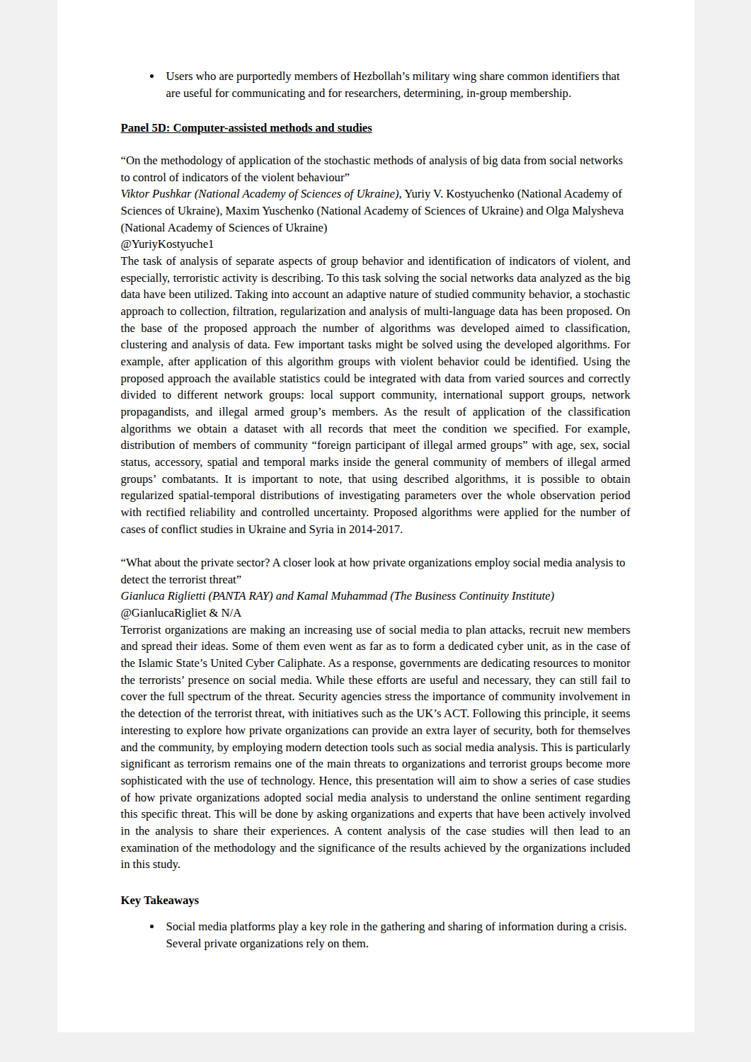Users who are purportedly members of Hezbollah’s military wing share common identifiers that are useful for communicating and for researchers, determining, in-group membership.
Panel 5D: Computer-assisted methods and studies
“On the methodology of application of the stochastic methods of analysis of big data from social networks to control of indicators of the violent behaviour”
Viktor Pushkar (National Academy of Sciences of Ukraine), Yuriy V. Kostyuchenko (National Academy of Sciences of Ukraine), Maxim Yuschenko (National Academy of Sciences of Ukraine) and Olga Malysheva (National Academy of Sciences of Ukraine)
@YuriyKostyuche1
The task of analysis of separate aspects of group behavior and identification of indicators of violent, and especially, terroristic activity is describing. To this task solving the social networks data analyzed as the big data have been utilized. Taking into account an adaptive nature of studied community behavior, a stochastic approach to collection, filtration, regularization and analysis of multi-language data has been proposed. On the base of the proposed approach the number of algorithms was developed aimed to classification, clustering and analysis of data. Few important tasks might be solved using the developed algorithms. For example, after application of this algorithm groups with violent behavior could be identified. Using the proposed approach the available statistics could be integrated with data from varied sources and correctly divided to different network groups: local support community, international support groups, network propagandists, and illegal armed group’s members. As the result of application of the classification algorithms we obtain a dataset with all records that meet the condition we specified. For example, distribution of members of community “foreign participant of illegal armed groups” with age, sex, social status, accessory, spatial and temporal marks inside the general community of members of illegal armed groups’ combatants. It is important to note, that using described algorithms, it is possible to obtain regularized spatial-temporal distributions of investigating parameters over the whole observation period with rectified reliability and controlled uncertainty. Proposed algorithms were applied for the number of cases of conflict studies in Ukraine and Syria in 2014-2017.
“What about the private sector? A closer look at how private organizations employ social media analysis to detect the terrorist threat”
Gianluca Riglietti (PANTA RAY) and Kamal Muhammad (The Business Continuity Institute)
@GianlucaRigliet & N/A
Terrorist organizations are making an increasing use of social media to plan attacks, recruit new members and spread their ideas. Some of them even went as far as to form a dedicated cyber unit, as in the case of the Islamic State’s United Cyber Caliphate. As a response, governments are dedicating resources to monitor the terrorists’ presence on social media. While these efforts are useful and necessary, they can still fail to cover the full spectrum of the threat. Security agencies stress the importance of community involvement in the detection of the terrorist threat, with initiatives such as the UK’s ACT. Following this principle, it seems interesting to explore how private organizations can provide an extra layer of security, both for themselves and the community, by employing modern detection tools such as social media analysis. This is particularly significant as terrorism remains one of the main threats to organizations and terrorist groups become more sophisticated with the use of technology. Hence, this presentation will aim to show a series of case studies of how private organizations adopted social media analysis to understand the online sentiment regarding this specific threat. This will be done by asking organizations and experts that have been actively involved in the analysis to share their experiences. A content analysis of the case studies will then lead to an examination of the methodology and the significance of the results achieved by the organizations included in this study.
Key Takeaways
Social media platforms play a key role in the gathering and sharing of information during a crisis. Several private organizations rely on them.